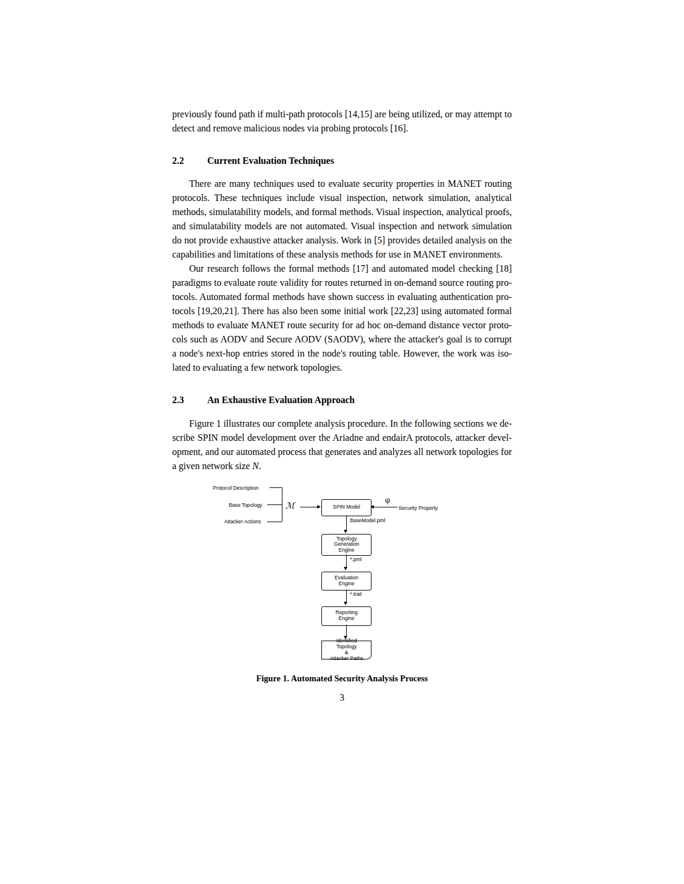previously found path if multi-path protocols [14,15] are being utilized, or may attempt to detect and remove malicious nodes via probing protocols [16].
2.2 Current Evaluation Techniques
There are many techniques used to evaluate security properties in MANET routing protocols. These techniques include visual inspection, network simulation, analytical methods, simulatability models, and formal methods. Visual inspection, analytical proofs, and simulatability models are not automated. Visual inspection and network simulation do not provide exhaustive attacker analysis. Work in [5] provides detailed analysis on the capabilities and limitations of these analysis methods for use in MANET environments.
Our research follows the formal methods [17] and automated model checking [18] paradigms to evaluate route validity for routes returned in on-demand source routing protocols. Automated formal methods have shown success in evaluating authentication protocols [19,20,21]. There has also been some initial work [22,23] using automated formal methods to evaluate MANET route security for ad hoc on-demand distance vector protocols such as AODV and Secure AODV (SAODV), where the attacker's goal is to corrupt a node's next-hop entries stored in the node's routing table. However, the work was isolated to evaluating a few network topologies.
2.3 An Exhaustive Evaluation Approach
Figure 1 illustrates our complete analysis procedure. In the following sections we describe SPIN model development over the Ariadne and endairA protocols, attacker development, and our automated process that generates and analyzes all network topologies for a given network size N.
Protocol Description
Base Topology
Attacker Actions
ℳ
SPIN Model
φ
Security Property
BaseModel.pml
Topology
Generation
Engine
*.pml
Evaluation
Engine
*.trail
Reporting
Engine
Identified
Topology
&
Attacker Paths
Figure 1. Automated Security Analysis Process
3